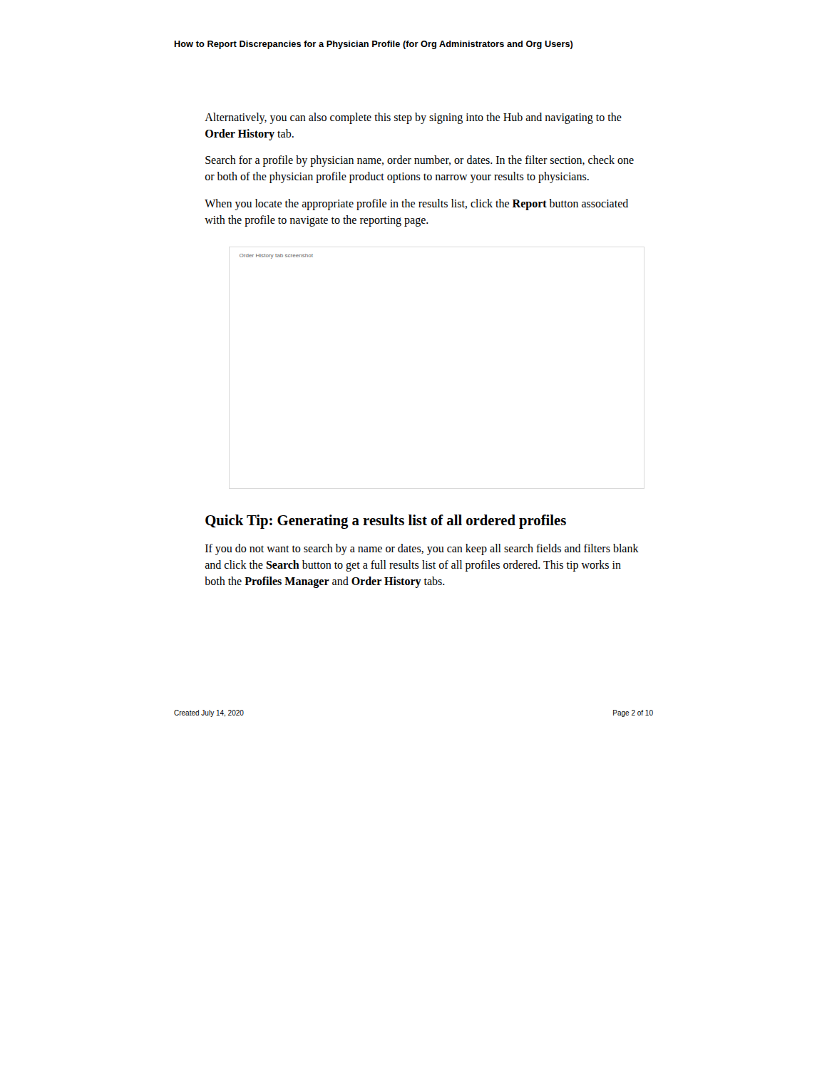How to Report Discrepancies for a Physician Profile (for Org Administrators and Org Users)
Alternatively, you can also complete this step by signing into the Hub and navigating to the Order History tab.
Search for a profile by physician name, order number, or dates. In the filter section, check one or both of the physician profile product options to narrow your results to physicians.
When you locate the appropriate profile in the results list, click the Report button associated with the profile to navigate to the reporting page.
Quick Tip: Generating a results list of all ordered profiles
If you do not want to search by a name or dates, you can keep all search fields and filters blank and click the Search button to get a full results list of all profiles ordered. This tip works in both the Profiles Manager and Order History tabs.
Created July 14, 2020
Page 2 of 10